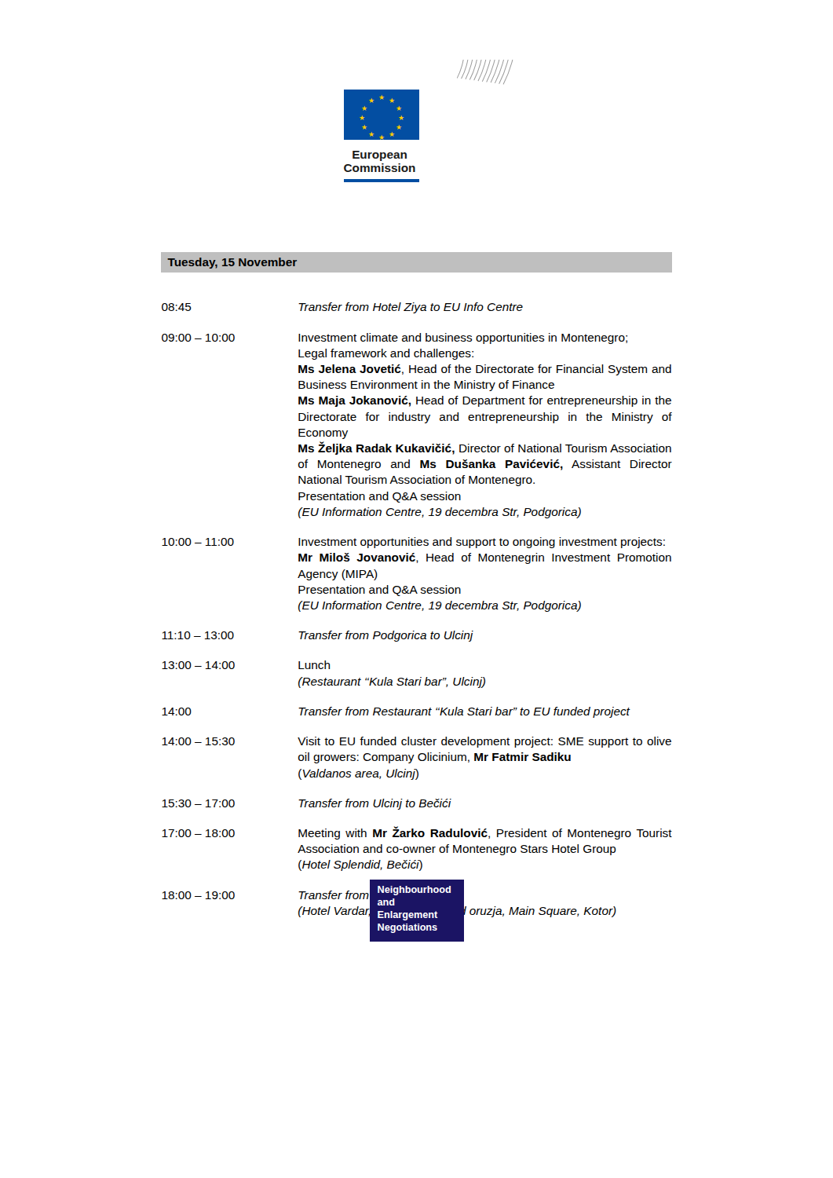★ ★ ★ ★ ★ ★ ★ ★ ★ ★ ★ ★
European
Commission
Tuesday, 15 November
| 08:45 | Transfer from Hotel Ziya to EU Info Centre |
| 09:00 – 10:00 | Investment climate and business opportunities in Montenegro; Legal framework and challenges: Ms Jelena Jovetić , Head of the Directorate for Financial System and Business Environment in the Ministry of Finance Ms Maja Jokanović, Head of Department for entrepreneurship in the Directorate for industry and entrepreneurship in the Ministry of Economy Ms Željka Radak Kukavičić, Director of National Tourism Association of Montenegro and Ms Dušanka Pavićević, Assistant Director National Tourism Association of Montenegro. Presentation and Q&A session (EU Information Centre, 19 decembra Str, Podgorica) |
| 10:00 – 11:00 | Investment opportunities and support to ongoing investment projects: Mr Miloš Jovanović , Head of Montenegrin Investment Promotion Agency (MIPA) Presentation and Q&A session (EU Information Centre, 19 decembra Str, Podgorica) |
| 11:10 – 13:00 | Transfer from Podgorica to Ulcinj |
| 13:00 – 14:00 | Lunch (Restaurant ‘‘Kula Stari bar”, Ulcinj) |
| 14:00 | Transfer from Restaurant ‘‘Kula Stari bar” to EU funded project |
| 14:00 – 15:30 | Visit to EU funded cluster development project: SME support to olive oil growers: Company Olicinium, Mr Fatmir Sadiku ( Valdanos area, Ulcinj ) |
| 15:30 – 17:00 | Transfer from Ulcinj to Bečići |
| 17:00 – 18:00 | Meeting with Mr Žarko Radulović , President of Montenegro Tourist Association and co-owner of Montenegro Stars Hotel Group ( Hotel Splendid, Bečići ) |
| 18:00 – 19:00 | Transfer from Bečići to Kotor (Hotel Vardar, Old Town, Trg od oruzja, Main Square, Kotor) |
Neighbourhood and
Enlargement
Negotiations